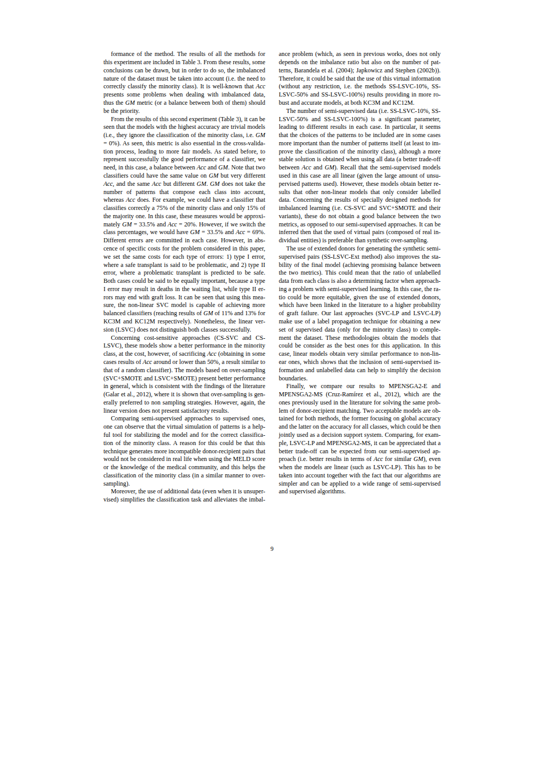formance of the method. The results of all the methods for this experiment are included in Table 3. From these results, some conclusions can be drawn, but in order to do so, the imbalanced nature of the dataset must be taken into account (i.e. the need to correctly classify the minority class). It is well-known that Acc presents some problems when dealing with imbalanced data, thus the GM metric (or a balance between both of them) should be the priority.
From the results of this second experiment (Table 3), it can be seen that the models with the highest accuracy are trivial models (i.e., they ignore the classification of the minority class, i.e. GM = 0%). As seen, this metric is also essential in the cross-validation process, leading to more fair models. As stated before, to represent successfully the good performance of a classifier, we need, in this case, a balance between Acc and GM. Note that two classifiers could have the same value on GM but very different Acc, and the same Acc but different GM. GM does not take the number of patterns that compose each class into account, whereas Acc does. For example, we could have a classifier that classifies correctly a 75% of the minority class and only 15% of the majority one. In this case, these measures would be approximately GM = 33.5% and Acc = 20%. However, if we switch the class percentages, we would have GM = 33.5% and Acc = 69%. Different errors are committed in each case. However, in abscence of specific costs for the problem considered in this paper, we set the same costs for each type of errors: 1) type I error, where a safe transplant is said to be problematic, and 2) type II error, where a problematic transplant is predicted to be safe. Both cases could be said to be equally important, because a type I error may result in deaths in the waiting list, while type II errors may end with graft loss. It can be seen that using this measure, the non-linear SVC model is capable of achieving more balanced classifiers (reaching results of GM of 11% and 13% for KC3M and KC12M respectively). Nonetheless, the linear version (LSVC) does not distinguish both classes successfully.
Concerning cost-sensitive approaches (CS-SVC and CS-LSVC), these models show a better performance in the minority class, at the cost, however, of sacrificing Acc (obtaining in some cases results of Acc around or lower than 50%, a result similar to that of a random classifier). The models based on over-sampling (SVC+SMOTE and LSVC+SMOTE) present better performance in general, which is consistent with the findings of the literature (Galar et al., 2012), where it is shown that over-sampling is generally preferred to non sampling strategies. However, again, the linear version does not present satisfactory results.
Comparing semi-supervised approaches to supervised ones, one can observe that the virtual simulation of patterns is a helpful tool for stabilizing the model and for the correct classification of the minority class. A reason for this could be that this technique generates more incompatible donor-recipient pairs that would not be considered in real life when using the MELD score or the knowledge of the medical community, and this helps the classification of the minority class (in a similar manner to over-sampling).
Moreover, the use of additional data (even when it is unsuper-vised) simplifies the classification task and alleviates the imbalance problem (which, as seen in previous works, does not only depends on the imbalance ratio but also on the number of patterns, Barandela et al. (2004); Japkowicz and Stephen (2002b)). Therefore, it could be said that the use of this virtual information (without any restriction, i.e. the methods SS-LSVC-10%, SS-LSVC-50% and SS-LSVC-100%) results providing in more robust and accurate models, at both KC3M and KC12M.
The number of semi-supervised data (i.e. SS-LSVC-10%, SS-LSVC-50% and SS-LSVC-100%) is a significant parameter, leading to different results in each case. In particular, it seems that the choices of the patterns to be included are in some cases more important than the number of patterns itself (at least to improve the classification of the minority class), although a more stable solution is obtained when using all data (a better trade-off between Acc and GM). Recall that the semi-supervised models used in this case are all linear (given the large amount of unsupervised patterns used). However, these models obtain better results that other non-linear models that only consider labelled data. Concerning the results of specially designed methods for imbalanced learning (i.e. CS-SVC and SVC+SMOTE and their variants), these do not obtain a good balance between the two metrics, as opposed to our semi-supervised approaches. It can be inferred then that the used of virtual pairs (composed of real individual entities) is preferable than synthetic over-sampling.
The use of extended donors for generating the synthetic semi-supervised pairs (SS-LSVC-Ext method) also improves the stability of the final model (achieving promising balance between the two metrics). This could mean that the ratio of unlabelled data from each class is also a determining factor when approaching a problem with semi-supervised learning. In this case, the ratio could be more equitable, given the use of extended donors, which have been linked in the literature to a higher probability of graft failure. Our last approaches (SVC-LP and LSVC-LP) make use of a label propagation technique for obtaining a new set of supervised data (only for the minority class) to complement the dataset. These methodologies obtain the models that could be consider as the best ones for this application. In this case, linear models obtain very similar performance to non-linear ones, which shows that the inclusion of semi-supervised information and unlabelled data can help to simplify the decision boundaries.
Finally, we compare our results to MPENSGA2-E and MPENSGA2-MS (Cruz-Ramírez et al., 2012), which are the ones previously used in the literature for solving the same problem of donor-recipient matching. Two acceptable models are obtained for both methods, the former focusing on global accuracy and the latter on the accuracy for all classes, which could be then jointly used as a decision support system. Comparing, for example, LSVC-LP and MPENSGA2-MS, it can be appreciated that a better trade-off can be expected from our semi-supervised approach (i.e. better results in terms of Acc for similar GM), even when the models are linear (such as LSVC-LP). This has to be taken into account together with the fact that our algorithms are simpler and can be applied to a wide range of semi-supervised and supervised algorithms.
9